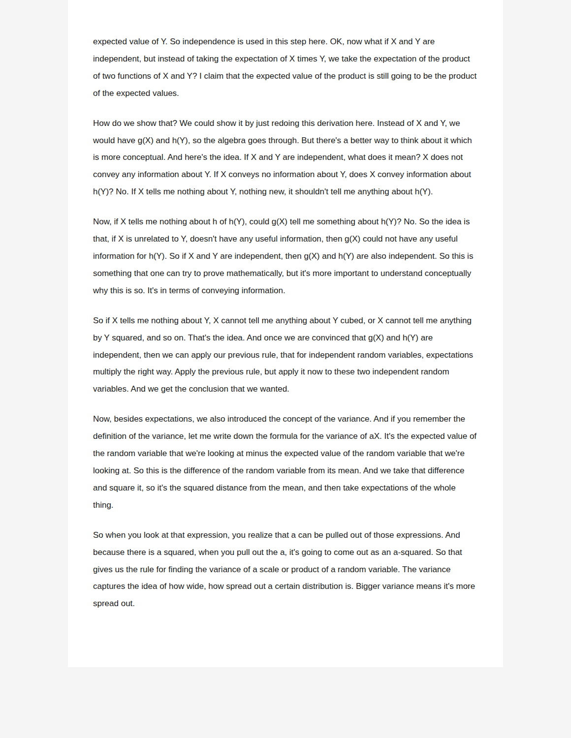expected value of Y. So independence is used in this step here. OK, now what if X and Y are independent, but instead of taking the expectation of X times Y, we take the expectation of the product of two functions of X and Y? I claim that the expected value of the product is still going to be the product of the expected values.
How do we show that? We could show it by just redoing this derivation here. Instead of X and Y, we would have g(X) and h(Y), so the algebra goes through. But there's a better way to think about it which is more conceptual. And here's the idea. If X and Y are independent, what does it mean? X does not convey any information about Y. If X conveys no information about Y, does X convey information about h(Y)? No. If X tells me nothing about Y, nothing new, it shouldn't tell me anything about h(Y).
Now, if X tells me nothing about h of h(Y), could g(X) tell me something about h(Y)? No. So the idea is that, if X is unrelated to Y, doesn't have any useful information, then g(X) could not have any useful information for h(Y). So if X and Y are independent, then g(X) and h(Y) are also independent. So this is something that one can try to prove mathematically, but it's more important to understand conceptually why this is so. It's in terms of conveying information.
So if X tells me nothing about Y, X cannot tell me anything about Y cubed, or X cannot tell me anything by Y squared, and so on. That's the idea. And once we are convinced that g(X) and h(Y) are independent, then we can apply our previous rule, that for independent random variables, expectations multiply the right way. Apply the previous rule, but apply it now to these two independent random variables. And we get the conclusion that we wanted.
Now, besides expectations, we also introduced the concept of the variance. And if you remember the definition of the variance, let me write down the formula for the variance of aX. It's the expected value of the random variable that we're looking at minus the expected value of the random variable that we're looking at. So this is the difference of the random variable from its mean. And we take that difference and square it, so it's the squared distance from the mean, and then take expectations of the whole thing.
So when you look at that expression, you realize that a can be pulled out of those expressions. And because there is a squared, when you pull out the a, it's going to come out as an a-squared. So that gives us the rule for finding the variance of a scale or product of a random variable. The variance captures the idea of how wide, how spread out a certain distribution is. Bigger variance means it's more spread out.